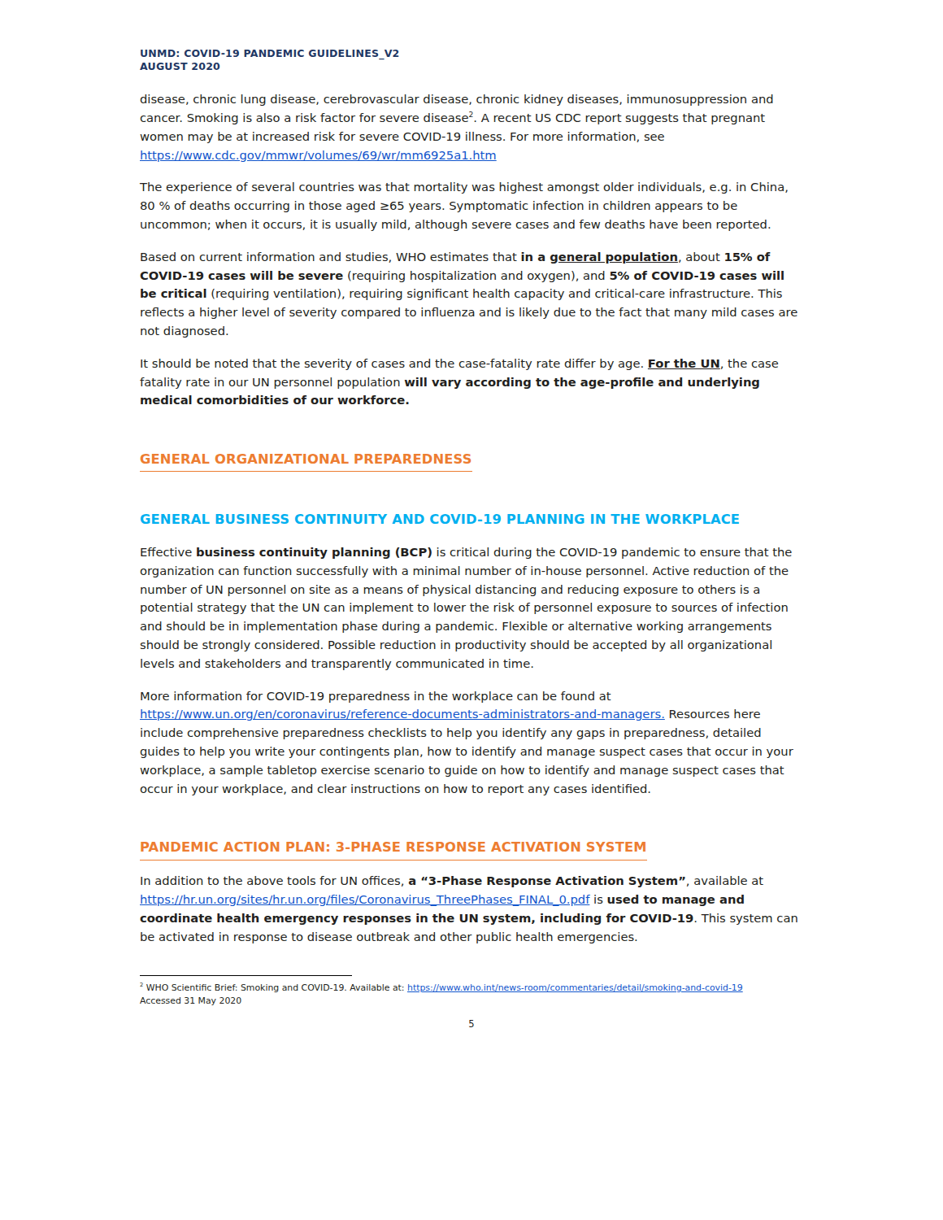UNMD: COVID-19 Pandemic Guidelines_v2
August 2020
disease, chronic lung disease, cerebrovascular disease, chronic kidney diseases, immunosuppression and cancer. Smoking is also a risk factor for severe disease2. A recent US CDC report suggests that pregnant women may be at increased risk for severe COVID-19 illness. For more information, see https://www.cdc.gov/mmwr/volumes/69/wr/mm6925a1.htm
The experience of several countries was that mortality was highest amongst older individuals, e.g. in China, 80 % of deaths occurring in those aged ≥65 years. Symptomatic infection in children appears to be uncommon; when it occurs, it is usually mild, although severe cases and few deaths have been reported.
Based on current information and studies, WHO estimates that in a general population, about 15% of COVID-19 cases will be severe (requiring hospitalization and oxygen), and 5% of COVID-19 cases will be critical (requiring ventilation), requiring significant health capacity and critical-care infrastructure. This reflects a higher level of severity compared to influenza and is likely due to the fact that many mild cases are not diagnosed.
It should be noted that the severity of cases and the case-fatality rate differ by age. For the UN, the case fatality rate in our UN personnel population will vary according to the age-profile and underlying medical comorbidities of our workforce.
General Organizational Preparedness
General Business Continuity and COVID-19 Planning in the Workplace
Effective business continuity planning (BCP) is critical during the COVID-19 pandemic to ensure that the organization can function successfully with a minimal number of in-house personnel. Active reduction of the number of UN personnel on site as a means of physical distancing and reducing exposure to others is a potential strategy that the UN can implement to lower the risk of personnel exposure to sources of infection and should be in implementation phase during a pandemic. Flexible or alternative working arrangements should be strongly considered. Possible reduction in productivity should be accepted by all organizational levels and stakeholders and transparently communicated in time.
More information for COVID-19 preparedness in the workplace can be found at https://www.un.org/en/coronavirus/reference-documents-administrators-and-managers. Resources here include comprehensive preparedness checklists to help you identify any gaps in preparedness, detailed guides to help you write your contingents plan, how to identify and manage suspect cases that occur in your workplace, a sample tabletop exercise scenario to guide on how to identify and manage suspect cases that occur in your workplace, and clear instructions on how to report any cases identified.
Pandemic Action Plan: 3-Phase Response Activation System
In addition to the above tools for UN offices, a “3-Phase Response Activation System”, available at https://hr.un.org/sites/hr.un.org/files/Coronavirus_ThreePhases_FINAL_0.pdf is used to manage and coordinate health emergency responses in the UN system, including for COVID-19. This system can be activated in response to disease outbreak and other public health emergencies.
2 WHO Scientific Brief: Smoking and COVID-19. Available at: https://www.who.int/news-room/commentaries/detail/smoking-and-covid-19
Accessed 31 May 2020
5